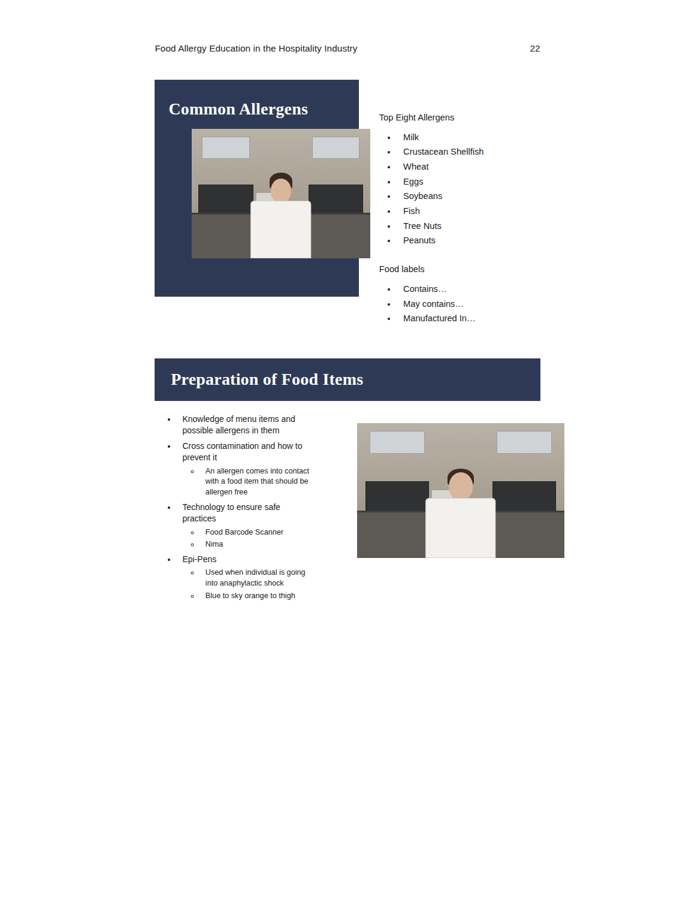Food Allergy Education in the Hospitality Industry 22
Common Allergens
Top Eight Allergens
Milk
Crustacean Shellfish
Wheat
Eggs
Soybeans
Fish
Tree Nuts
Peanuts
Food labels
Contains…
May contains…
Manufactured In…
Preparation of Food Items
Knowledge of menu items and possible allergens in them
Cross contamination and how to prevent it
An allergen comes into contact with a food item that should be allergen free
Technology to ensure safe practices
Food Barcode Scanner
Nima
Epi-Pens
Used when individual is going into anaphylactic shock
Blue to sky orange to thigh